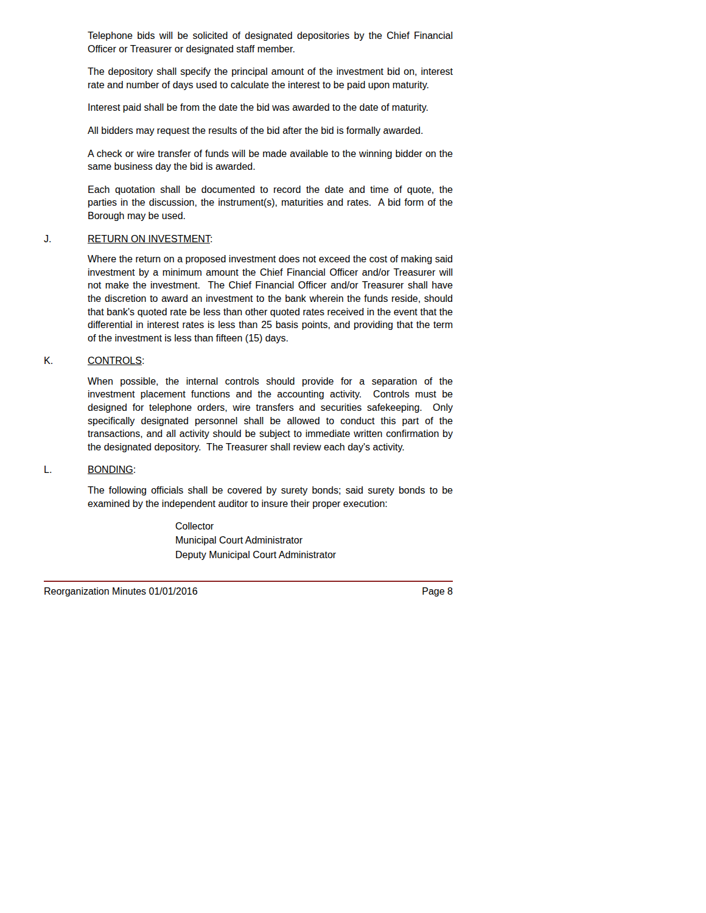Telephone bids will be solicited of designated depositories by the Chief Financial Officer or Treasurer or designated staff member.
The depository shall specify the principal amount of the investment bid on, interest rate and number of days used to calculate the interest to be paid upon maturity.
Interest paid shall be from the date the bid was awarded to the date of maturity.
All bidders may request the results of the bid after the bid is formally awarded.
A check or wire transfer of funds will be made available to the winning bidder on the same business day the bid is awarded.
Each quotation shall be documented to record the date and time of quote, the parties in the discussion, the instrument(s), maturities and rates. A bid form of the Borough may be used.
J.
RETURN ON INVESTMENT:
Where the return on a proposed investment does not exceed the cost of making said investment by a minimum amount the Chief Financial Officer and/or Treasurer will not make the investment. The Chief Financial Officer and/or Treasurer shall have the discretion to award an investment to the bank wherein the funds reside, should that bank's quoted rate be less than other quoted rates received in the event that the differential in interest rates is less than 25 basis points, and providing that the term of the investment is less than fifteen (15) days.
K.
CONTROLS:
When possible, the internal controls should provide for a separation of the investment placement functions and the accounting activity. Controls must be designed for telephone orders, wire transfers and securities safekeeping. Only specifically designated personnel shall be allowed to conduct this part of the transactions, and all activity should be subject to immediate written confirmation by the designated depository. The Treasurer shall review each day's activity.
L.
BONDING:
The following officials shall be covered by surety bonds; said surety bonds to be examined by the independent auditor to insure their proper execution:
Collector
Municipal Court Administrator
Deputy Municipal Court Administrator
Reorganization Minutes 01/01/2016 Page 8